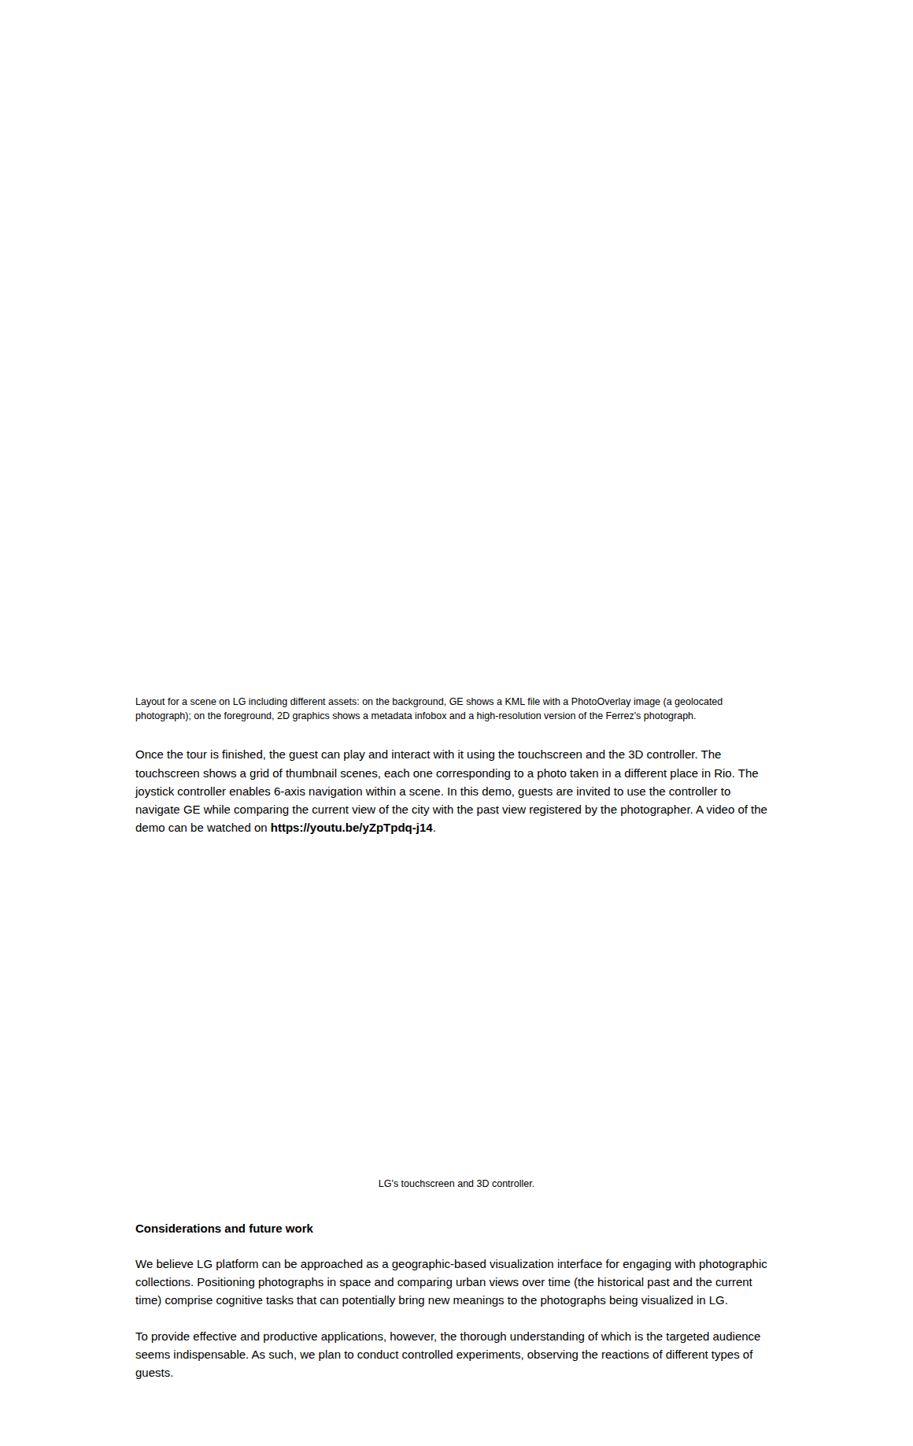Layout for a scene on LG including different assets: on the background, GE shows a KML file with a PhotoOverlay image (a geolocated photograph); on the foreground, 2D graphics shows a metadata infobox and a high-resolution version of the Ferrez's photograph.
Once the tour is finished, the guest can play and interact with it using the touchscreen and the 3D controller. The touchscreen shows a grid of thumbnail scenes, each one corresponding to a photo taken in a different place in Rio. The joystick controller enables 6-axis navigation within a scene. In this demo, guests are invited to use the controller to navigate GE while comparing the current view of the city with the past view registered by the photographer. A video of the demo can be watched on https://youtu.be/yZpTpdq-j14.
LG's touchscreen and 3D controller.
Considerations and future work
We believe LG platform can be approached as a geographic-based visualization interface for engaging with photographic collections. Positioning photographs in space and comparing urban views over time (the historical past and the current time) comprise cognitive tasks that can potentially bring new meanings to the photographs being visualized in LG.
To provide effective and productive applications, however, the thorough understanding of which is the targeted audience seems indispensable. As such, we plan to conduct controlled experiments, observing the reactions of different types of guests.